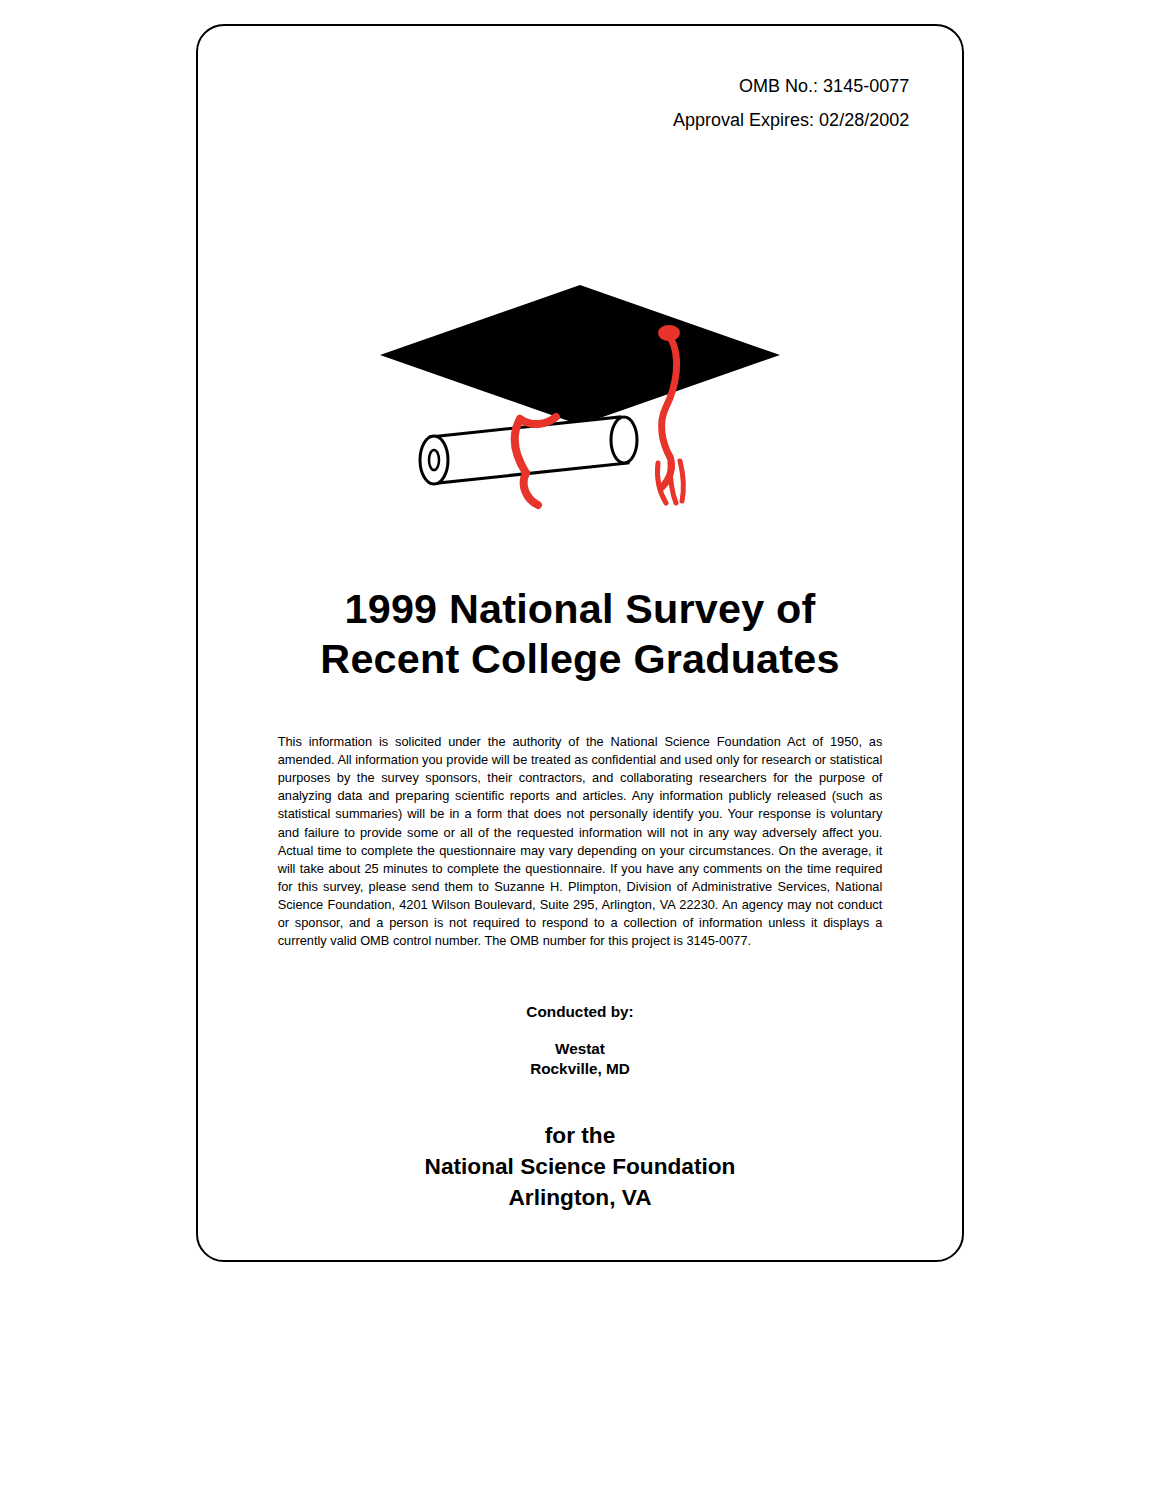OMB No.: 3145-0077 Approval Expires: 02/28/2002
1999 National Survey of
Recent College Graduates
This information is solicited under the authority of the National Science Foundation Act of 1950, as amended. All information you provide will be treated as confidential and used only for research or statistical purposes by the survey sponsors, their contractors, and collaborating researchers for the purpose of analyzing data and preparing scientific reports and articles. Any information publicly released (such as statistical summaries) will be in a form that does not personally identify you. Your response is voluntary and failure to provide some or all of the requested information will not in any way adversely affect you. Actual time to complete the questionnaire may vary depending on your circumstances. On the average, it will take about 25 minutes to complete the questionnaire. If you have any comments on the time required for this survey, please send them to Suzanne H. Plimpton, Division of Administrative Services, National Science Foundation, 4201 Wilson Boulevard, Suite 295, Arlington, VA 22230. An agency may not conduct or sponsor, and a person is not required to respond to a collection of information unless it displays a currently valid OMB control number. The OMB number for this project is 3145-0077.
Conducted by:
Westat
Rockville, MD
for the
National Science Foundation
Arlington, VA